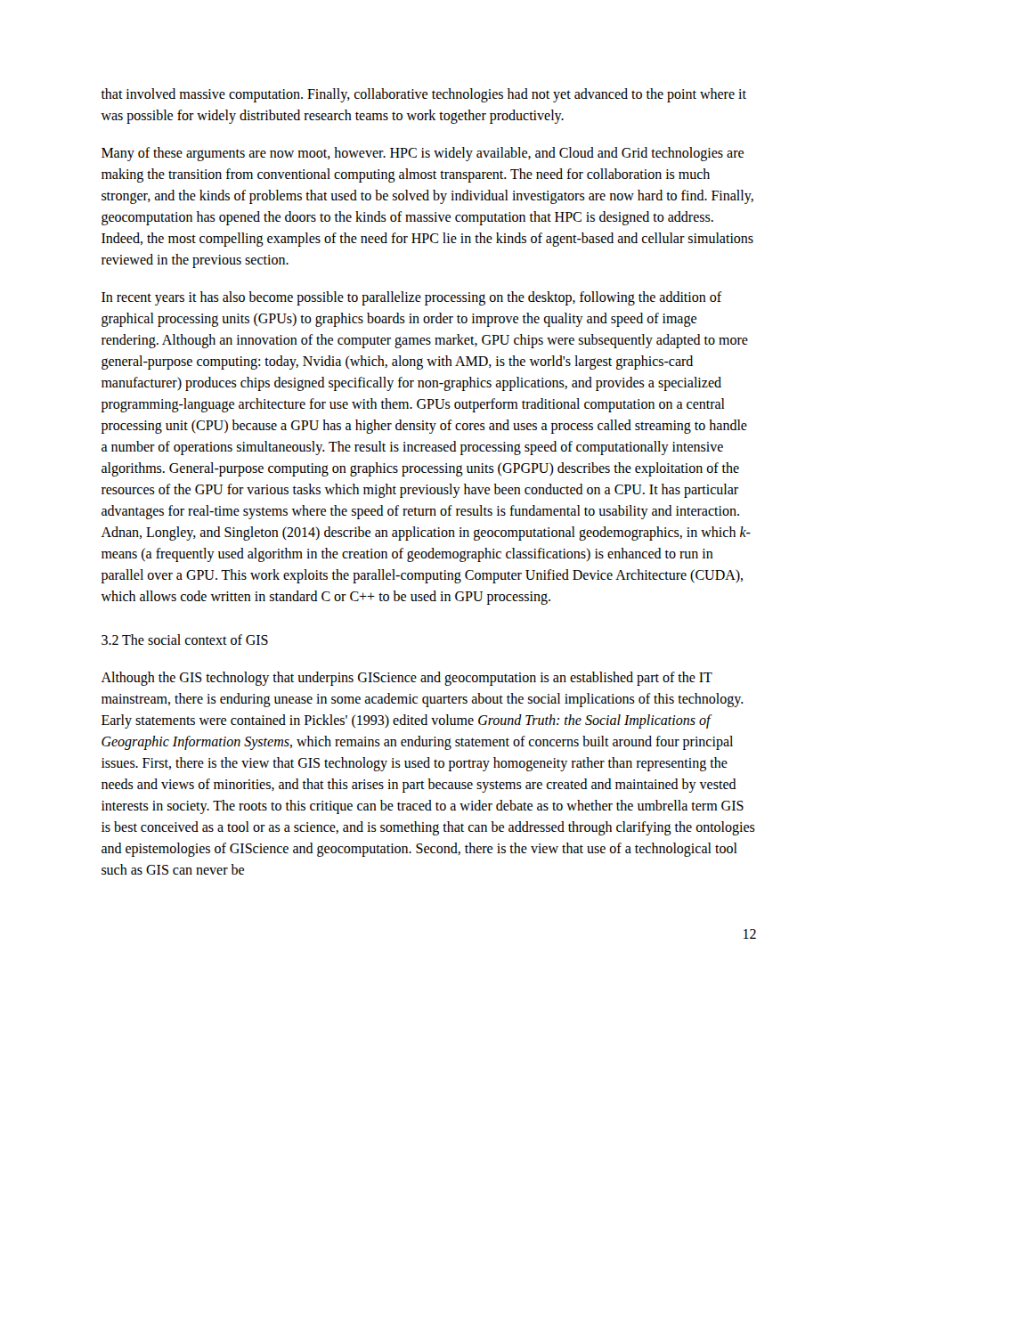that involved massive computation. Finally, collaborative technologies had not yet advanced to the point where it was possible for widely distributed research teams to work together productively.
Many of these arguments are now moot, however. HPC is widely available, and Cloud and Grid technologies are making the transition from conventional computing almost transparent. The need for collaboration is much stronger, and the kinds of problems that used to be solved by individual investigators are now hard to find. Finally, geocomputation has opened the doors to the kinds of massive computation that HPC is designed to address. Indeed, the most compelling examples of the need for HPC lie in the kinds of agent-based and cellular simulations reviewed in the previous section.
In recent years it has also become possible to parallelize processing on the desktop, following the addition of graphical processing units (GPUs) to graphics boards in order to improve the quality and speed of image rendering. Although an innovation of the computer games market, GPU chips were subsequently adapted to more general-purpose computing: today, Nvidia (which, along with AMD, is the world's largest graphics-card manufacturer) produces chips designed specifically for non-graphics applications, and provides a specialized programming-language architecture for use with them. GPUs outperform traditional computation on a central processing unit (CPU) because a GPU has a higher density of cores and uses a process called streaming to handle a number of operations simultaneously. The result is increased processing speed of computationally intensive algorithms. General-purpose computing on graphics processing units (GPGPU) describes the exploitation of the resources of the GPU for various tasks which might previously have been conducted on a CPU. It has particular advantages for real-time systems where the speed of return of results is fundamental to usability and interaction. Adnan, Longley, and Singleton (2014) describe an application in geocomputational geodemographics, in which k-means (a frequently used algorithm in the creation of geodemographic classifications) is enhanced to run in parallel over a GPU. This work exploits the parallel-computing Computer Unified Device Architecture (CUDA), which allows code written in standard C or C++ to be used in GPU processing.
3.2 The social context of GIS
Although the GIS technology that underpins GIScience and geocomputation is an established part of the IT mainstream, there is enduring unease in some academic quarters about the social implications of this technology. Early statements were contained in Pickles' (1993) edited volume Ground Truth: the Social Implications of Geographic Information Systems, which remains an enduring statement of concerns built around four principal issues. First, there is the view that GIS technology is used to portray homogeneity rather than representing the needs and views of minorities, and that this arises in part because systems are created and maintained by vested interests in society. The roots to this critique can be traced to a wider debate as to whether the umbrella term GIS is best conceived as a tool or as a science, and is something that can be addressed through clarifying the ontologies and epistemologies of GIScience and geocomputation. Second, there is the view that use of a technological tool such as GIS can never be
12